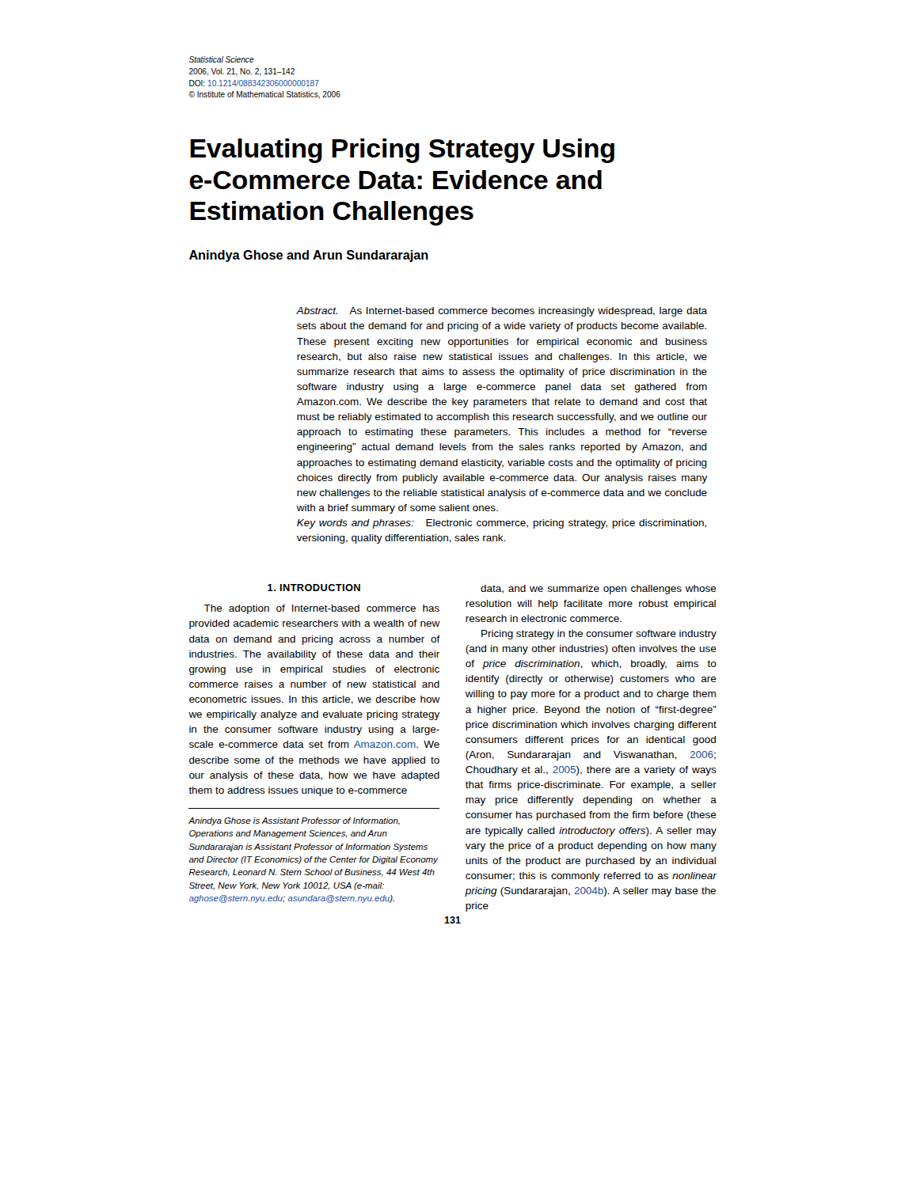Statistical Science
2006, Vol. 21, No. 2, 131–142
DOI: 10.1214/088342306000000187
© Institute of Mathematical Statistics, 2006
Evaluating Pricing Strategy Using
e-Commerce Data: Evidence and
Estimation Challenges
Anindya Ghose and Arun Sundararajan
Abstract. As Internet-based commerce becomes increasingly widespread, large data sets about the demand for and pricing of a wide variety of products become available. These present exciting new opportunities for empirical economic and business research, but also raise new statistical issues and challenges. In this article, we summarize research that aims to assess the optimality of price discrimination in the software industry using a large e-commerce panel data set gathered from Amazon.com. We describe the key parameters that relate to demand and cost that must be reliably estimated to accomplish this research successfully, and we outline our approach to estimating these parameters. This includes a method for “reverse engineering” actual demand levels from the sales ranks reported by Amazon, and approaches to estimating demand elasticity, variable costs and the optimality of pricing choices directly from publicly available e-commerce data. Our analysis raises many new challenges to the reliable statistical analysis of e-commerce data and we conclude with a brief summary of some salient ones.
Key words and phrases: Electronic commerce, pricing strategy, price discrimination, versioning, quality differentiation, sales rank.
1. INTRODUCTION
The adoption of Internet-based commerce has provided academic researchers with a wealth of new data on demand and pricing across a number of industries. The availability of these data and their growing use in empirical studies of electronic commerce raises a number of new statistical and econometric issues. In this article, we describe how we empirically analyze and evaluate pricing strategy in the consumer software industry using a large-scale e-commerce data set from Amazon.com. We describe some of the methods we have applied to our analysis of these data, how we have adapted them to address issues unique to e-commerce
Anindya Ghose is Assistant Professor of Information, Operations and Management Sciences, and Arun Sundararajan is Assistant Professor of Information Systems and Director (IT Economics) of the Center for Digital Economy Research, Leonard N. Stern School of Business, 44 West 4th Street, New York, New York 10012, USA (e-mail: aghose@stern.nyu.edu; asundara@stern.nyu.edu).
data, and we summarize open challenges whose resolution will help facilitate more robust empirical research in electronic commerce.
Pricing strategy in the consumer software industry (and in many other industries) often involves the use of price discrimination, which, broadly, aims to identify (directly or otherwise) customers who are willing to pay more for a product and to charge them a higher price. Beyond the notion of “first-degree” price discrimination which involves charging different consumers different prices for an identical good (Aron, Sundararajan and Viswanathan, 2006; Choudhary et al., 2005), there are a variety of ways that firms price-discriminate. For example, a seller may price differently depending on whether a consumer has purchased from the firm before (these are typically called introductory offers). A seller may vary the price of a product depending on how many units of the product are purchased by an individual consumer; this is commonly referred to as nonlinear pricing (Sundararajan, 2004b). A seller may base the price
131